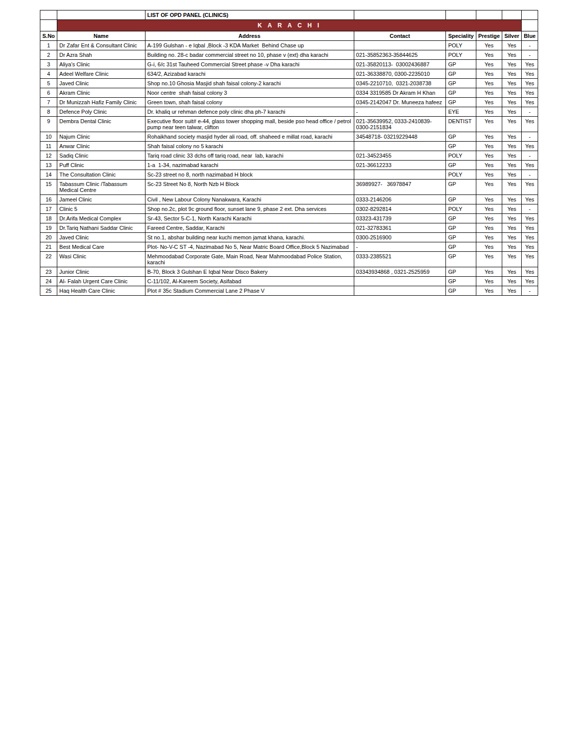| | | LIST OF OPD PANEL (CLINICS) | | | | | |
| | K A R A C H I | |
| S.No | Name | Address | Contact | Speciality | Prestige | Silver | Blue |
| 1 | Dr Zafar Ent & Consultant Clinic | A-199 Gulshan - e Iqbal ,Block -3 KDA Market Behind Chase up | | POLY | Yes | Yes | - |
| 2 | Dr Azra Shah | Building no. 28-c badar commercial street no 10, phase v (ext) dha karachi | 021-35852363-35844625 | POLY | Yes | Yes | - |
| 3 | Aliya's Clinic | G-i, 6/c 31st Tauheed Commercial Street phase -v Dha karachi | 021-35820113- 03002436887 | GP | Yes | Yes | Yes |
| 4 | Adeel Welfare Clinic | 634/2, Azizabad karachi | 021-36338870, 0300-2235010 | GP | Yes | Yes | Yes |
| 5 | Javed Clinic | Shop no.10 Ghosia Masjid shah faisal colony-2 karachi | 0345-2210710, 0321-2038738 | GP | Yes | Yes | Yes |
| 6 | Akram Clinic | Noor centre shah faisal colony 3 | 0334 3319585 Dr Akram H Khan | GP | Yes | Yes | Yes |
| 7 | Dr Munizzah Hafiz Family Clinic | Green town, shah faisal colony | 0345-2142047 Dr. Muneeza hafeez | GP | Yes | Yes | Yes |
| 8 | Defence Poly Clinic | Dr. khaliq ur rehman defence poly clinic dha ph-7 karachi | - | EYE | Yes | Yes | - |
| 9 | Dembra Dental Clinic | Executive floor suit# e-44, glass tower shopping mall, beside pso head office / petrol pump near teen talwar, clifton | 021-35639952, 0333-2410839-0300-2151834 | DENTIST | Yes | Yes | Yes |
| 10 | Najum Clinic | Rohaikhand society masjid hyder ali road, off. shaheed e millat road, karachi | 34548718- 03219229448 | GP | Yes | Yes | - |
| 11 | Anwar Clinic | Shah faisal colony no 5 karachi | | GP | Yes | Yes | Yes |
| 12 | Sadiq Clinic | Tariq road clinic 33 dchs off tariq road, near lab, karachi | 021-34523455 | POLY | Yes | Yes | - |
| 13 | Puff Clinic | 1-a 1-34, nazimabad karachi | 021-36612233 | GP | Yes | Yes | Yes |
| 14 | The Consultation Clinic | Sc-23 street no 8, north nazimabad H block | | POLY | Yes | Yes | - |
| 15 | Tabassum Clinic /Tabassum Medical Centre | Sc-23 Street No 8, North Nzb H Block | 36989927- 36978847 | GP | Yes | Yes | Yes |
| 16 | Jameel Clinic | Civil , New Labour Colony Nanakwara, Karachi | 0333-2146206 | GP | Yes | Yes | Yes |
| 17 | Clinic 5 | Shop no.2c, plot 9c ground floor, sunset lane 9, phase 2 ext. Dha services | 0302-8292814 | POLY | Yes | Yes | - |
| 18 | Dr.Arifa Medical Complex | Sr-43, Sector 5-C-1, North Karachi Karachi | 03323-431739 | GP | Yes | Yes | Yes |
| 19 | Dr.Tariq Nathani Saddar Clinic | Fareed Centre, Saddar, Karachi | 021-32783361 | GP | Yes | Yes | Yes |
| 20 | Javed Clinic | St no.1, abshar building near kuchi memon jamat khana, karachi. | 0300-2516900 | GP | Yes | Yes | Yes |
| 21 | Best Medical Care | Plot- No-V-C ST -4, Nazimabad No 5, Near Matric Board Office,Block 5 Nazimabad | - | GP | Yes | Yes | Yes |
| 22 | Wasi Clinic | Mehmoodabad Corporate Gate, Main Road, Near Mahmoodabad Police Station, karachi | 0333-2385521 | GP | Yes | Yes | Yes |
| 23 | Junior Clinic | B-70, Block 3 Gulshan E Iqbal Near Disco Bakery | 03343934868 , 0321-2525959 | GP | Yes | Yes | Yes |
| 24 | Al- Falah Urgent Care Clinic | C-11/102, Al-Kareem Society, Asifabad | | GP | Yes | Yes | Yes |
| 25 | Haq Health Care Clinic | Plot # 35c Stadium Commercial Lane 2 Phase V | | GP | Yes | Yes | - |